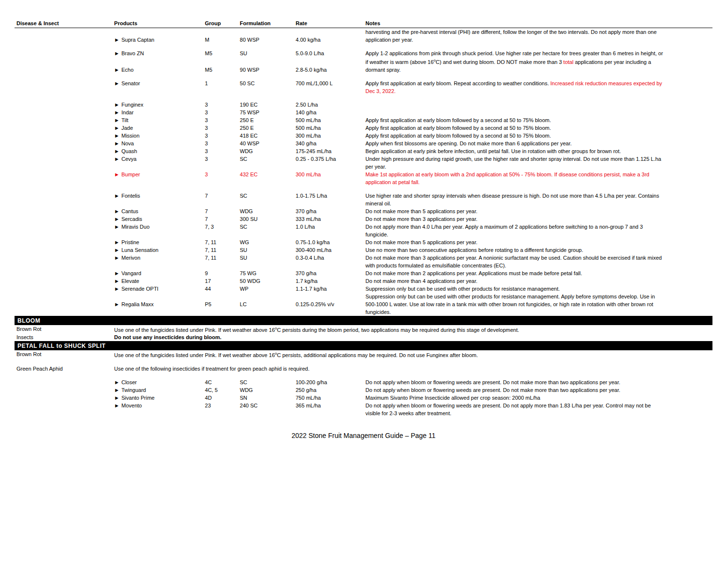| Disease & Insect | Products | Group | Formulation | Rate | Notes |
| --- | --- | --- | --- | --- | --- |
| | | | | | harvesting and the pre-harvest interval (PHI) are different, follow the longer of the two intervals. Do not apply more than one |
| | ► Supra Captan | M | 80 WSP | 4.00 kg/ha | application per year. |
| | ► Bravo ZN | M5 | SU | 5.0-9.0 L/ha | Apply 1-2 applications from pink through shuck period. Use higher rate per hectare for trees greater than 6 metres in height, or |
| | | | | | if weather is warm (above 16 o C) and wet during bloom. DO NOT make more than 3 total applications per year including a |
| | ► Echo | M5 | 90 WSP | 2.8-5.0 kg/ha | dormant spray. |
| | ► Senator | 1 | 50 SC | 700 mL/1,000 L | Apply first application at early bloom. Repeat according to weather conditions. Increased risk reduction measures expected by |
| | | | | | Dec 3, 2022. |
| | ► Funginex | 3 | 190 EC | 2.50 L/ha | |
| | ► Indar | 3 | 75 WSP | 140 g/ha | |
| | ► Tilt | 3 | 250 E | 500 mL/ha | Apply first application at early bloom followed by a second at 50 to 75% bloom. |
| | ► Jade | 3 | 250 E | 500 mL/ha | Apply first application at early bloom followed by a second at 50 to 75% bloom. |
| | ► Mission | 3 | 418 EC | 300 mL/ha | Apply first application at early bloom followed by a second at 50 to 75% bloom. |
| | ► Nova | 3 | 40 WSP | 340 g/ha | Apply when first blossoms are opening. Do not make more than 6 applications per year. |
| | ► Quash | 3 | WDG | 175-245 mL/ha | Begin application at early pink before infection, until petal fall. Use in rotation with other groups for brown rot. |
| | ► Cevya | 3 | SC | 0.25 - 0.375 L/ha | Under high pressure and during rapid growth, use the higher rate and shorter spray interval. Do not use more than 1.125 L.ha |
| | | | | | per year. |
| | ► Bumper | 3 | 432 EC | 300 mL/ha | Make 1st application at early bloom with a 2nd application at 50% - 75% bloom. If disease conditions persist, make a 3rd |
| | | | | | application at petal fall. |
| | ► Fontelis | 7 | SC | 1.0-1.75 L/ha | Use higher rate and shorter spray intervals when disease pressure is high. Do not use more than 4.5 L/ha per year. Contains |
| | | | | | mineral oil. |
| | ► Cantus | 7 | WDG | 370 g/ha | Do not make more than 5 applications per year. |
| | ► Sercadis | 7 | 300 SU | 333 mL/ha | Do not make more than 3 applications per year. |
| | ► Miravis Duo | 7, 3 | SC | 1.0 L/ha | Do not apply more than 4.0 L/ha per year. Apply a maximum of 2 applications before switching to a non-group 7 and 3 |
| | | | | | fungicide. |
| | ► Pristine | 7, 11 | WG | 0.75-1.0 kg/ha | Do not make more than 5 applications per year. |
| | ► Luna Sensation | 7, 11 | SU | 300-400 mL/ha | Use no more than two consecutive applications before rotating to a different fungicide group. |
| | ► Merivon | 7, 11 | SU | 0.3-0.4 L/ha | Do not make more than 3 applications per year. A nonionic surfactant may be used. Caution should be exercised if tank mixed |
| | | | | | with products formulated as emulsifiable concentrates (EC). |
| | ► Vangard | 9 | 75 WG | 370 g/ha | Do not make more than 2 applications per year. Applications must be made before petal fall. |
| | ► Elevate | 17 | 50 WDG | 1.7 kg/ha | Do not make more than 4 applications per year. |
| | ► Serenade OPTI | 44 | WP | 1.1-1.7 kg/ha | Suppression only but can be used with other products for resistance management. |
| | | | | | Suppression only but can be used with other products for resistance management. Apply before symptoms develop. Use in |
| | ► Regalia Maxx | P5 | LC | 0.125-0.25% v/v | 500-1000 L water. Use at low rate in a tank mix with other brown rot fungicides, or high rate in rotation with other brown rot |
| | | | | | fungicides. |
| BLOOM |
| Brown Rot | Use one of the fungicides listed under Pink. If wet weather above 16 o C persists during the bloom period, two applications may be required during this stage of development. |
| Insects | Do not use any insecticides during bloom. |
| PETAL FALL to SHUCK SPLIT |
| Brown Rot | Use one of the fungicides listed under Pink. If wet weather above 16 o C persists, additional applications may be required. Do not use Funginex after bloom. |
| Green Peach Aphid | Use one of the following insecticides if treatment for green peach aphid is required. |
| | ► Closer | 4C | SC | 100-200 g/ha | Do not apply when bloom or flowering weeds are present. Do not make more than two applications per year. |
| | ► Twinguard | 4C, 5 | WDG | 250 g/ha | Do not apply when bloom or flowering weeds are present. Do not make more than two applications per year. |
| | ► Sivanto Prime | 4D | SN | 750 mL/ha | Maximum Sivanto Prime Insecticide allowed per crop season: 2000 mL/ha |
| | ► Movento | 23 | 240 SC | 365 mL/ha | Do not apply when bloom or flowering weeds are present. Do not apply more than 1.83 L/ha per year. Control may not be |
| | | | | | visible for 2-3 weeks after treatment. |
2022 Stone Fruit Management Guide – Page 11